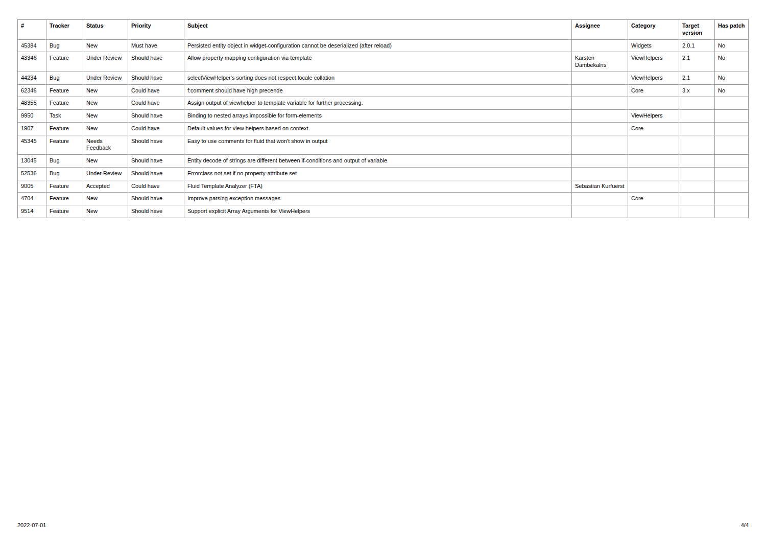| # | Tracker | Status | Priority | Subject | Assignee | Category | Target version | Has patch |
| --- | --- | --- | --- | --- | --- | --- | --- | --- |
| 45384 | Bug | New | Must have | Persisted entity object in widget-configuration cannot be deserialized (after reload) | | Widgets | 2.0.1 | No |
| 43346 | Feature | Under Review | Should have | Allow property mapping configuration via template | Karsten Dambekalns | ViewHelpers | 2.1 | No |
| 44234 | Bug | Under Review | Should have | selectViewHelper's sorting does not respect locale collation | | ViewHelpers | 2.1 | No |
| 62346 | Feature | New | Could have | f:comment should have high precende | | Core | 3.x | No |
| 48355 | Feature | New | Could have | Assign output of viewhelper to template variable for further processing. | | | | |
| 9950 | Task | New | Should have | Binding to nested arrays impossible for form-elements | | ViewHelpers | | |
| 1907 | Feature | New | Could have | Default values for view helpers based on context | | Core | | |
| 45345 | Feature | Needs Feedback | Should have | Easy to use comments for fluid that won't show in output | | | | |
| 13045 | Bug | New | Should have | Entity decode of strings are different between if-conditions and output of variable | | | | |
| 52536 | Bug | Under Review | Should have | Errorclass not set if no property-attribute set | | | | |
| 9005 | Feature | Accepted | Could have | Fluid Template Analyzer (FTA) | Sebastian Kurfuerst | | | |
| 4704 | Feature | New | Should have | Improve parsing exception messages | | Core | | |
| 9514 | Feature | New | Should have | Support explicit Array Arguments for ViewHelpers | | | | |
2022-07-01 4/4